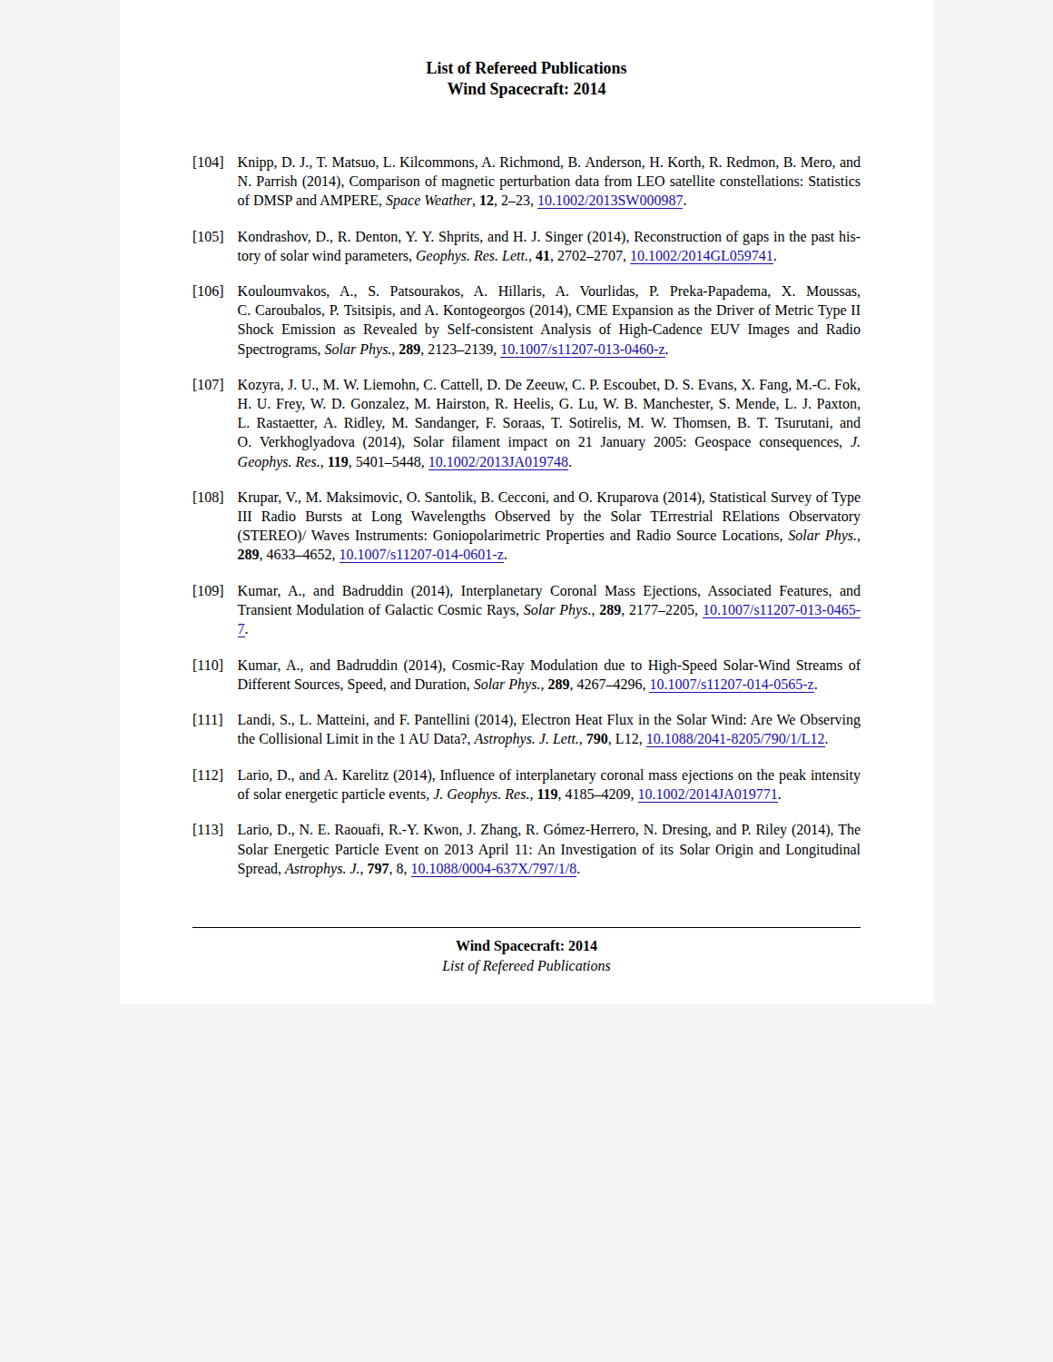List of Refereed Publications Wind Spacecraft: 2014
[104] Knipp, D. J., T. Matsuo, L. Kilcommons, A. Richmond, B. Anderson, H. Korth, R. Redmon, B. Mero, and N. Parrish (2014), Comparison of magnetic perturbation data from LEO satellite constellations: Statistics of DMSP and AMPERE, Space Weather, 12, 2–23, 10.1002/2013SW000987.
[105] Kondrashov, D., R. Denton, Y. Y. Shprits, and H. J. Singer (2014), Reconstruction of gaps in the past history of solar wind parameters, Geophys. Res. Lett., 41, 2702–2707, 10.1002/2014GL059741.
[106] Kouloumvakos, A., S. Patsourakos, A. Hillaris, A. Vourlidas, P. Preka-Papadema, X. Moussas, C. Caroubalos, P. Tsitsipis, and A. Kontogeorgos (2014), CME Expansion as the Driver of Metric Type II Shock Emission as Revealed by Self-consistent Analysis of High-Cadence EUV Images and Radio Spectrograms, Solar Phys., 289, 2123–2139, 10.1007/s11207-013-0460-z.
[107] Kozyra, J. U., M. W. Liemohn, C. Cattell, D. De Zeeuw, C. P. Escoubet, D. S. Evans, X. Fang, M.-C. Fok, H. U. Frey, W. D. Gonzalez, M. Hairston, R. Heelis, G. Lu, W. B. Manchester, S. Mende, L. J. Paxton, L. Rastaetter, A. Ridley, M. Sandanger, F. Soraas, T. Sotirelis, M. W. Thomsen, B. T. Tsurutani, and O. Verkhoglyadova (2014), Solar filament impact on 21 January 2005: Geospace consequences, J. Geophys. Res., 119, 5401–5448, 10.1002/2013JA019748.
[108] Krupar, V., M. Maksimovic, O. Santolik, B. Cecconi, and O. Kruparova (2014), Statistical Survey of Type III Radio Bursts at Long Wavelengths Observed by the Solar TErrestrial RElations Observatory (STEREO)/ Waves Instruments: Goniopolarimetric Properties and Radio Source Locations, Solar Phys., 289, 4633–4652, 10.1007/s11207-014-0601-z.
[109] Kumar, A., and Badruddin (2014), Interplanetary Coronal Mass Ejections, Associated Features, and Transient Modulation of Galactic Cosmic Rays, Solar Phys., 289, 2177–2205, 10.1007/s11207-013-0465-7.
[110] Kumar, A., and Badruddin (2014), Cosmic-Ray Modulation due to High-Speed Solar-Wind Streams of Different Sources, Speed, and Duration, Solar Phys., 289, 4267–4296, 10.1007/s11207-014-0565-z.
[111] Landi, S., L. Matteini, and F. Pantellini (2014), Electron Heat Flux in the Solar Wind: Are We Observing the Collisional Limit in the 1 AU Data?, Astrophys. J. Lett., 790, L12, 10.1088/2041-8205/790/1/L12.
[112] Lario, D., and A. Karelitz (2014), Influence of interplanetary coronal mass ejections on the peak intensity of solar energetic particle events, J. Geophys. Res., 119, 4185–4209, 10.1002/2014JA019771.
[113] Lario, D., N. E. Raouafi, R.-Y. Kwon, J. Zhang, R. Gómez-Herrero, N. Dresing, and P. Riley (2014), The Solar Energetic Particle Event on 2013 April 11: An Investigation of its Solar Origin and Longitudinal Spread, Astrophys. J., 797, 8, 10.1088/0004-637X/797/1/8.
Wind Spacecraft: 2014 List of Refereed Publications